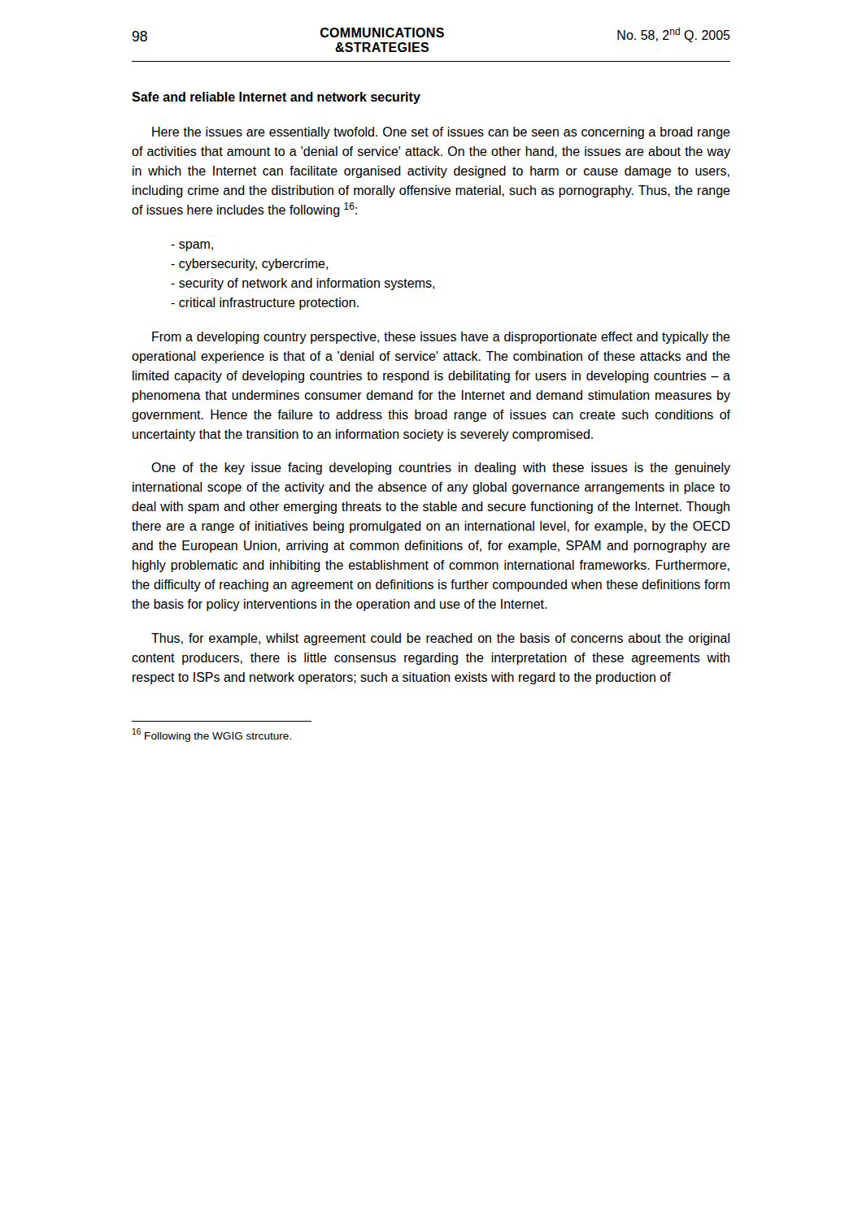98
COMMUNICATIONS &STRATEGIES
No. 58, 2nd Q. 2005
Safe and reliable Internet and network security
Here the issues are essentially twofold. One set of issues can be seen as concerning a broad range of activities that amount to a 'denial of service' attack. On the other hand, the issues are about the way in which the Internet can facilitate organised activity designed to harm or cause damage to users, including crime and the distribution of morally offensive material, such as pornography. Thus, the range of issues here includes the following 16:
spam,
cybersecurity, cybercrime,
security of network and information systems,
critical infrastructure protection.
From a developing country perspective, these issues have a disproportionate effect and typically the operational experience is that of a 'denial of service' attack. The combination of these attacks and the limited capacity of developing countries to respond is debilitating for users in developing countries – a phenomena that undermines consumer demand for the Internet and demand stimulation measures by government. Hence the failure to address this broad range of issues can create such conditions of uncertainty that the transition to an information society is severely compromised.
One of the key issue facing developing countries in dealing with these issues is the genuinely international scope of the activity and the absence of any global governance arrangements in place to deal with spam and other emerging threats to the stable and secure functioning of the Internet. Though there are a range of initiatives being promulgated on an international level, for example, by the OECD and the European Union, arriving at common definitions of, for example, SPAM and pornography are highly problematic and inhibiting the establishment of common international frameworks. Furthermore, the difficulty of reaching an agreement on definitions is further compounded when these definitions form the basis for policy interventions in the operation and use of the Internet.
Thus, for example, whilst agreement could be reached on the basis of concerns about the original content producers, there is little consensus regarding the interpretation of these agreements with respect to ISPs and network operators; such a situation exists with regard to the production of
16 Following the WGIG strcuture.